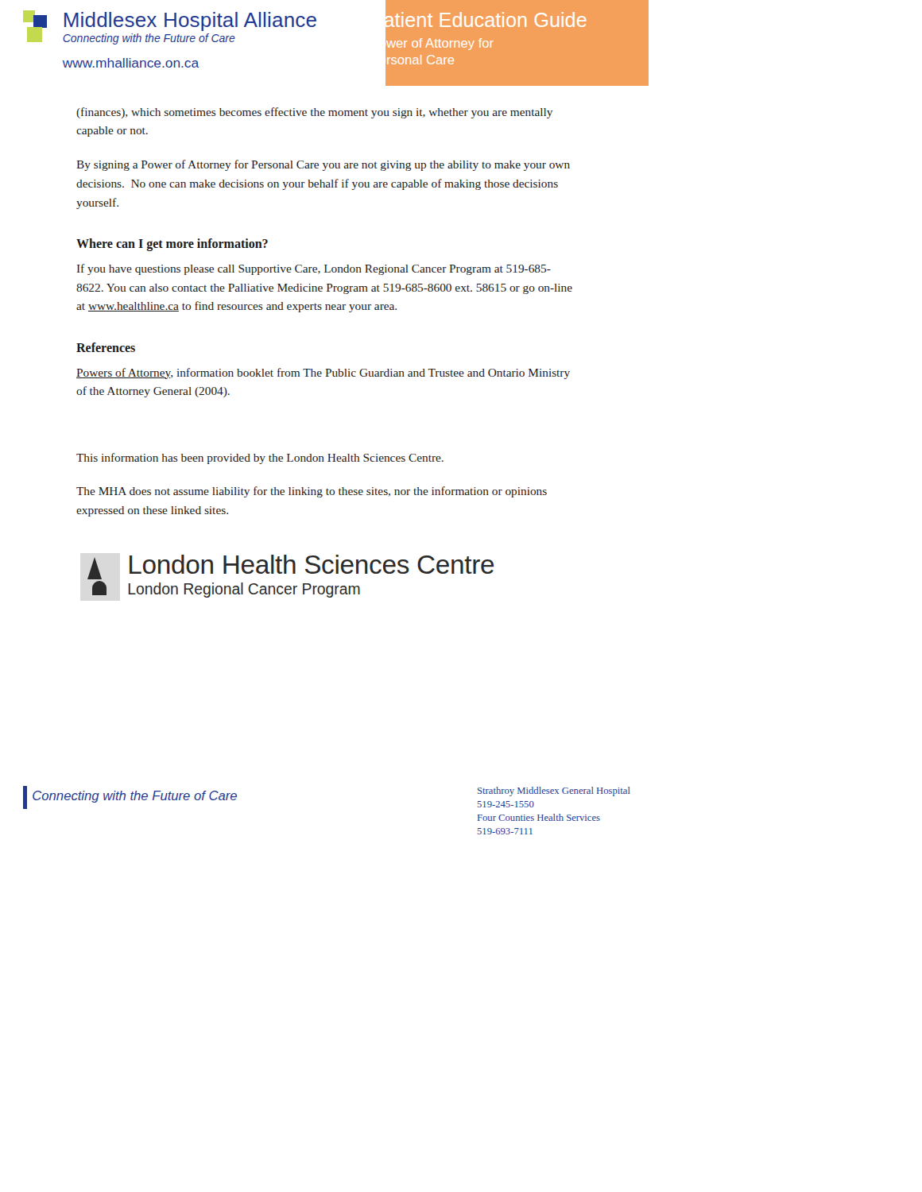Middlesex Hospital Alliance
Connecting with the Future of Care
www.mhalliance.on.ca
Patient Education Guide
Power of Attorney for
Personal Care
(finances), which sometimes becomes effective the moment you sign it, whether you are mentally capable or not.
By signing a Power of Attorney for Personal Care you are not giving up the ability to make your own decisions. No one can make decisions on your behalf if you are capable of making those decisions yourself.
Where can I get more information?
If you have questions please call Supportive Care, London Regional Cancer Program at 519-685-8622. You can also contact the Palliative Medicine Program at 519-685-8600 ext. 58615 or go on-line at www.healthline.ca to find resources and experts near your area.
References
Powers of Attorney, information booklet from The Public Guardian and Trustee and Ontario Ministry of the Attorney General (2004).
This information has been provided by the London Health Sciences Centre.
The MHA does not assume liability for the linking to these sites, nor the information or opinions expressed on these linked sites.
London Health Sciences Centre
London Regional Cancer Program
Connecting with the Future of Care
Strathroy Middlesex General Hospital
519-245-1550
Four Counties Health Services
519-693-7111